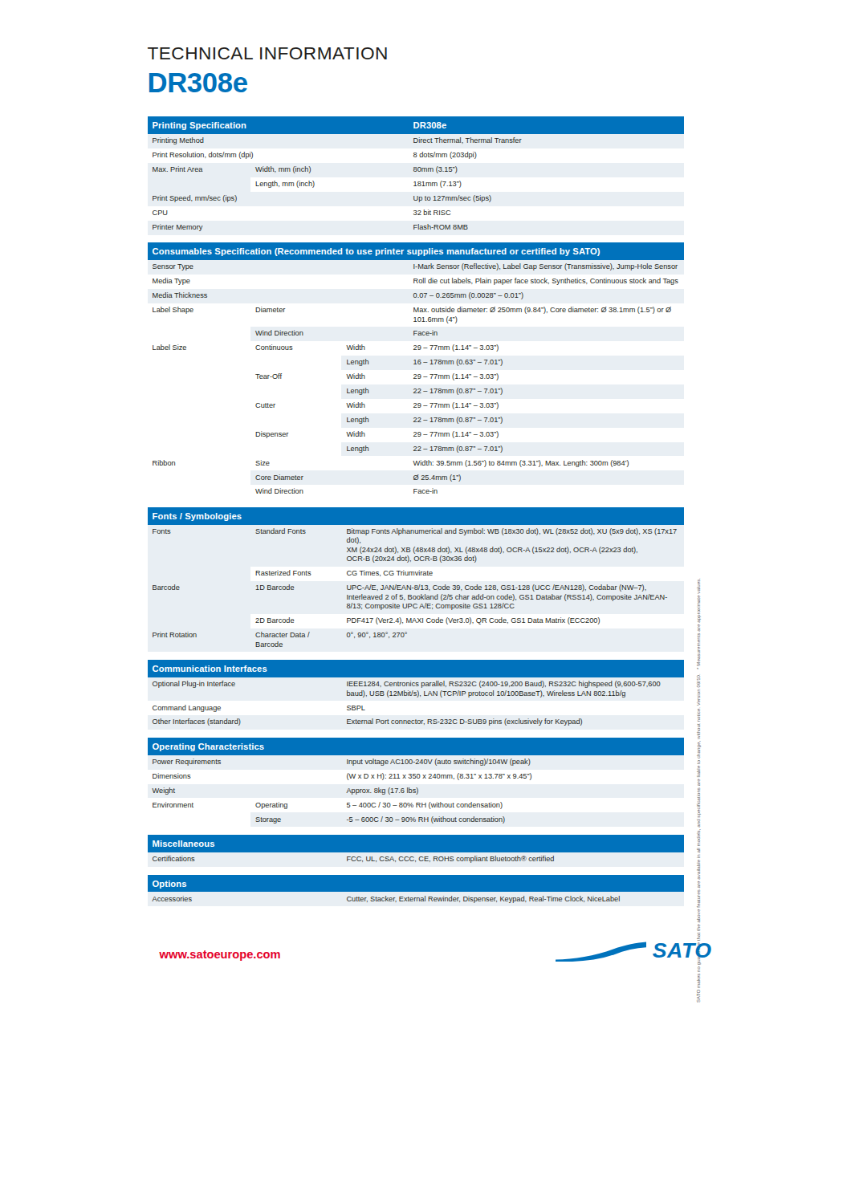Technical Information
DR308e
| Printing Specification | DR308e |
| --- | --- |
| Printing Method | Direct Thermal, Thermal Transfer |
| Print Resolution, dots/mm (dpi) | 8 dots/mm (203dpi) |
| Max. Print Area | Width, mm (inch) | 80mm (3.15”) |
| Length, mm (inch) | 181mm (7.13”) |
| Print Speed, mm/sec (ips) | Up to 127mm/sec (5ips) |
| CPU | 32 bit RISC |
| Printer Memory | Flash-ROM 8MB |
| Consumables Specification (Recommended to use printer supplies manufactured or certified by SATO) |
| --- |
| Sensor Type | I-Mark Sensor (Reflective), Label Gap Sensor (Transmissive), Jump-Hole Sensor |
| Media Type | Roll die cut labels, Plain paper face stock, Synthetics, Continuous stock and Tags |
| Media Thickness | 0.07 – 0.265mm (0.0028” – 0.01”) |
| Label Shape | Diameter | Max. outside diameter: Ø 250mm (9.84”), Core diameter: Ø 38.1mm (1.5”) or Ø 101.6mm (4”) |
| Wind Direction | Face-in |
| Label Size | Continuous | Width | 29 – 77mm (1.14” – 3.03”) |
| Length | 16 – 178mm (0.63” – 7.01”) |
| Tear-Off | Width | 29 – 77mm (1.14” – 3.03”) |
| Length | 22 – 178mm (0.87” – 7.01”) |
| Cutter | Width | 29 – 77mm (1.14” – 3.03”) |
| Length | 22 – 178mm (0.87” – 7.01”) |
| Dispenser | Width | 29 – 77mm (1.14” – 3.03”) |
| Length | 22 – 178mm (0.87” – 7.01”) |
| Ribbon | Size | Width: 39.5mm (1.56”) to 84mm (3.31”), Max. Length: 300m (984’) |
| Core Diameter | Ø 25.4mm (1”) |
| Wind Direction | Face-in |
| Fonts / Symbologies |
| --- |
| Fonts | Standard Fonts | Bitmap Fonts Alphanumerical and Symbol: WB (18x30 dot), WL (28x52 dot), XU (5x9 dot), XS (17x17 dot), XM (24x24 dot), XB (48x48 dot), XL (48x48 dot), OCR-A (15x22 dot), OCR-A (22x23 dot), OCR-B (20x24 dot), OCR-B (30x36 dot) |
| Rasterized Fonts | CG Times, CG Triumvirate |
| Barcode | 1D Barcode | UPC-A/E, JAN/EAN-8/13, Code 39, Code 128, GS1-128 (UCC /EAN128), Codabar (NW–7), Interleaved 2 of 5, Bookland (2/5 char add-on code), GS1 Databar (RSS14), Composite JAN/EAN-8/13; Composite UPC A/E; Composite GS1 128/CC |
| 2D Barcode | PDF417 (Ver2.4), MAXI Code (Ver3.0), QR Code, GS1 Data Matrix (ECC200) |
| Print Rotation | Character Data / Barcode | 0°, 90°, 180°, 270° |
| Communication Interfaces |
| --- |
| Optional Plug-in Interface | IEEE1284, Centronics parallel, RS232C (2400-19,200 Baud), RS232C highspeed (9,600-57,600 baud), USB (12Mbit/s), LAN (TCP/IP protocol 10/100BaseT), Wireless LAN 802.11b/g |
| Command Language | SBPL |
| Other Interfaces (standard) | External Port connector, RS-232C D-SUB9 pins (exclusively for Keypad) |
| Operating Characteristics |
| --- |
| Power Requirements | Input voltage AC100-240V (auto switching)/104W (peak) |
| Dimensions | (W x D x H): 211 x 350 x 240mm, (8.31” x 13.78” x 9.45”) |
| Weight | Approx. 8kg (17.6 lbs) |
| Environment | Operating | 5 – 400C / 30 – 80% RH (without condensation) |
| Storage | -5 – 600C / 30 – 90% RH (without condensation) |
| Miscellaneous |
| --- |
| Certifications | FCC, UL, CSA, CCC, CE, ROHS compliant Bluetooth® certified |
| Options |
| --- |
| Accessories | Cutter, Stacker, External Rewinder, Dispenser, Keypad, Real-Time Clock, NiceLabel |
SATO makes no guarantee that the above features are available in all models, and specifications are liable to change, without notice. Version 09/10. * Measurements are approximate values.
www.satoeurope.com
SATO